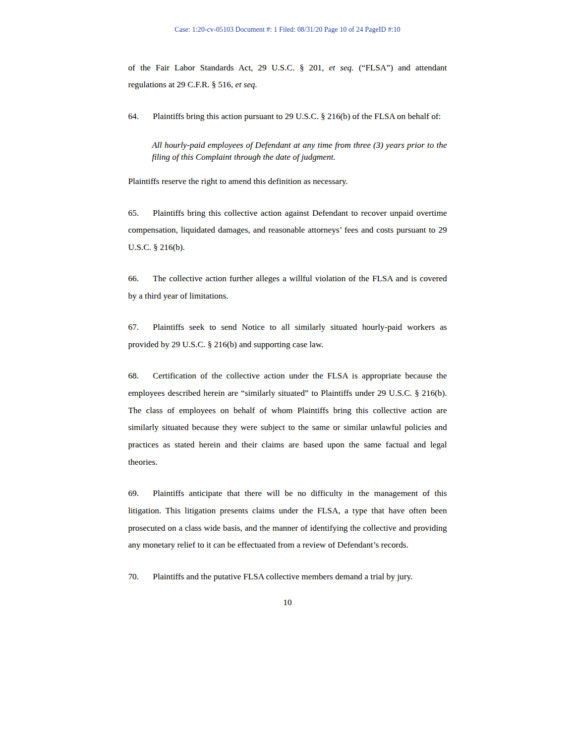Case: 1:20-cv-05103 Document #: 1 Filed: 08/31/20 Page 10 of 24 PageID #:10
of the Fair Labor Standards Act, 29 U.S.C. § 201, et seq. (“FLSA”) and attendant regulations at 29 C.F.R. § 516, et seq.
64. Plaintiffs bring this action pursuant to 29 U.S.C. § 216(b) of the FLSA on behalf of:
All hourly-paid employees of Defendant at any time from three (3) years prior to the filing of this Complaint through the date of judgment.
Plaintiffs reserve the right to amend this definition as necessary.
65. Plaintiffs bring this collective action against Defendant to recover unpaid overtime compensation, liquidated damages, and reasonable attorneys’ fees and costs pursuant to 29 U.S.C. § 216(b).
66. The collective action further alleges a willful violation of the FLSA and is covered by a third year of limitations.
67. Plaintiffs seek to send Notice to all similarly situated hourly-paid workers as provided by 29 U.S.C. § 216(b) and supporting case law.
68. Certification of the collective action under the FLSA is appropriate because the employees described herein are “similarly situated” to Plaintiffs under 29 U.S.C. § 216(b). The class of employees on behalf of whom Plaintiffs bring this collective action are similarly situated because they were subject to the same or similar unlawful policies and practices as stated herein and their claims are based upon the same factual and legal theories.
69. Plaintiffs anticipate that there will be no difficulty in the management of this litigation. This litigation presents claims under the FLSA, a type that have often been prosecuted on a class wide basis, and the manner of identifying the collective and providing any monetary relief to it can be effectuated from a review of Defendant’s records.
70. Plaintiffs and the putative FLSA collective members demand a trial by jury.
10